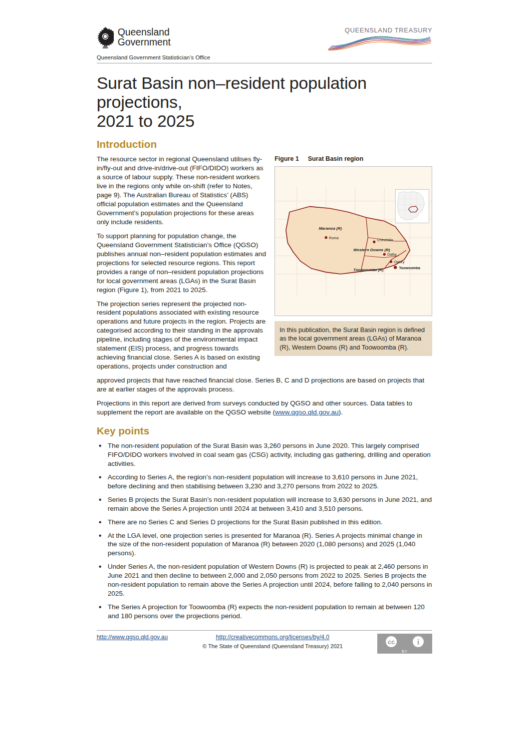Queensland Government
Queensland Treasury
Queensland Government Statistician’s Office
Surat Basin non–resident population projections,
2021 to 2025
Introduction
The resource sector in regional Queensland utilises fly-in/fly-out and drive-in/drive-out (FIFO/DIDO) workers as a source of labour supply. These non-resident workers live in the regions only while on-shift (refer to Notes, page 9). The Australian Bureau of Statistics’ (ABS) official population estimates and the Queensland Government’s population projections for these areas only include residents.
To support planning for population change, the Queensland Government Statistician’s Office (QGSO) publishes annual non–resident population estimates and projections for selected resource regions. This report provides a range of non–resident population projections for local government areas (LGAs) in the Surat Basin region (Figure 1), from 2021 to 2025.
The projection series represent the projected non-resident populations associated with existing resource operations and future projects in the region. Projects are categorised according to their standing in the approvals pipeline, including stages of the environmental impact statement (EIS) process, and progress towards achieving financial close. Series A is based on existing operations, projects under construction and
Figure 1 Surat Basin region
Maranoa (R) Western Downs (R) Toowoomba (R) Roma Chinchilla Dalby Oakey Toowoomba
In this publication, the Surat Basin region is defined as the local government areas (LGAs) of Maranoa (R), Western Downs (R) and Toowoomba (R).
approved projects that have reached financial close. Series B, C and D projections are based on projects that are at earlier stages of the approvals process.
Projections in this report are derived from surveys conducted by QGSO and other sources. Data tables to supplement the report are available on the QGSO website (www.qgso.qld.gov.au).
Key points
The non-resident population of the Surat Basin was 3,260 persons in June 2020. This largely comprised FIFO/DIDO workers involved in coal seam gas (CSG) activity, including gas gathering, drilling and operation activities.
According to Series A, the region’s non-resident population will increase to 3,610 persons in June 2021, before declining and then stabilising between 3,230 and 3,270 persons from 2022 to 2025.
Series B projects the Surat Basin’s non-resident population will increase to 3,630 persons in June 2021, and remain above the Series A projection until 2024 at between 3,410 and 3,510 persons.
There are no Series C and Series D projections for the Surat Basin published in this edition.
At the LGA level, one projection series is presented for Maranoa (R). Series A projects minimal change in the size of the non-resident population of Maranoa (R) between 2020 (1,080 persons) and 2025 (1,040 persons).
Under Series A, the non-resident population of Western Downs (R) is projected to peak at 2,460 persons in June 2021 and then decline to between 2,000 and 2,050 persons from 2022 to 2025. Series B projects the non-resident population to remain above the Series A projection until 2024, before falling to 2,040 persons in 2025.
The Series A projection for Toowoomba (R) expects the non-resident population to remain at between 120 and 180 persons over the projections period.
http://www.qgso.qld.gov.au
http://creativecommons.org/licenses/by/4.0
© The State of Queensland (Queensland Treasury) 2021
cc i BY